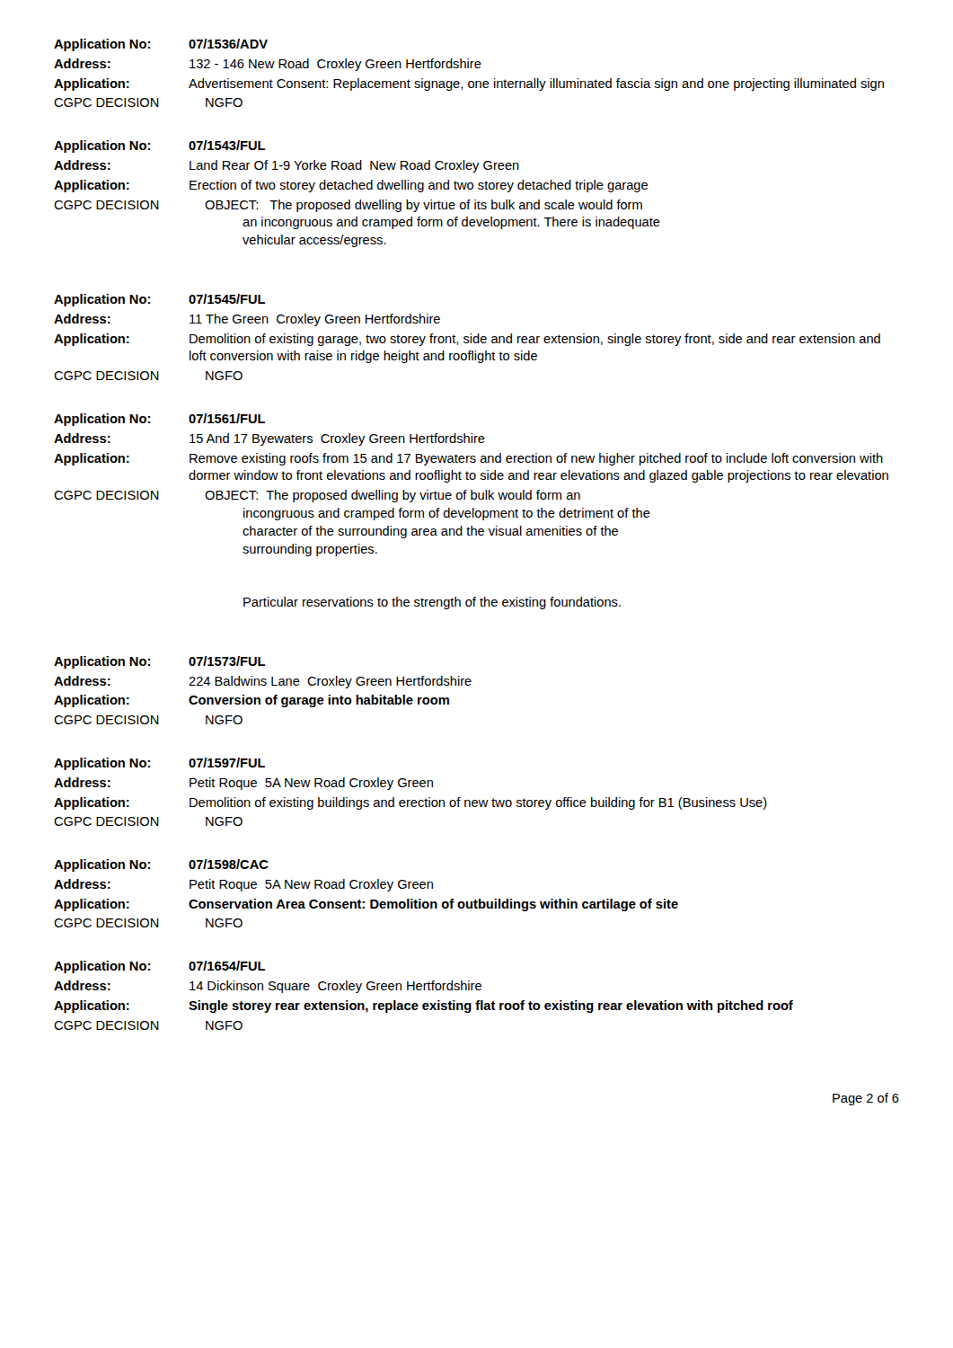| Application No: | 07/1536/ADV |
| Address: | 132 - 146 New Road Croxley Green Hertfordshire |
| Application: | Advertisement Consent: Replacement signage, one internally illuminated fascia sign and one projecting illuminated sign |
| CGPC DECISION | NGFO |
| Application No: | 07/1543/FUL |
| Address: | Land Rear Of 1-9 Yorke Road New Road Croxley Green |
| Application: | Erection of two storey detached dwelling and two storey detached triple garage |
| CGPC DECISION | OBJECT: The proposed dwelling by virtue of its bulk and scale would form an incongruous and cramped form of development. There is inadequate vehicular access/egress. |
| Application No: | 07/1545/FUL |
| Address: | 11 The Green Croxley Green Hertfordshire |
| Application: | Demolition of existing garage, two storey front, side and rear extension, single storey front, side and rear extension and loft conversion with raise in ridge height and rooflight to side |
| CGPC DECISION | NGFO |
| Application No: | 07/1561/FUL |
| Address: | 15 And 17 Byewaters Croxley Green Hertfordshire |
| Application: | Remove existing roofs from 15 and 17 Byewaters and erection of new higher pitched roof to include loft conversion with dormer window to front elevations and rooflight to side and rear elevations and glazed gable projections to rear elevation |
| CGPC DECISION | OBJECT: The proposed dwelling by virtue of bulk would form an incongruous and cramped form of development to the detriment of the character of the surrounding area and the visual amenities of the surrounding properties. Particular reservations to the strength of the existing foundations. |
| Application No: | 07/1573/FUL |
| Address: | 224 Baldwins Lane Croxley Green Hertfordshire |
| Application: | Conversion of garage into habitable room |
| CGPC DECISION | NGFO |
| Application No: | 07/1597/FUL |
| Address: | Petit Roque 5A New Road Croxley Green |
| Application: | Demolition of existing buildings and erection of new two storey office building for B1 (Business Use) |
| CGPC DECISION | NGFO |
| Application No: | 07/1598/CAC |
| Address: | Petit Roque 5A New Road Croxley Green |
| Application: | Conservation Area Consent: Demolition of outbuildings within cartilage of site |
| CGPC DECISION | NGFO |
| Application No: | 07/1654/FUL |
| Address: | 14 Dickinson Square Croxley Green Hertfordshire |
| Application: | Single storey rear extension, replace existing flat roof to existing rear elevation with pitched roof |
| CGPC DECISION | NGFO |
Page 2 of 6